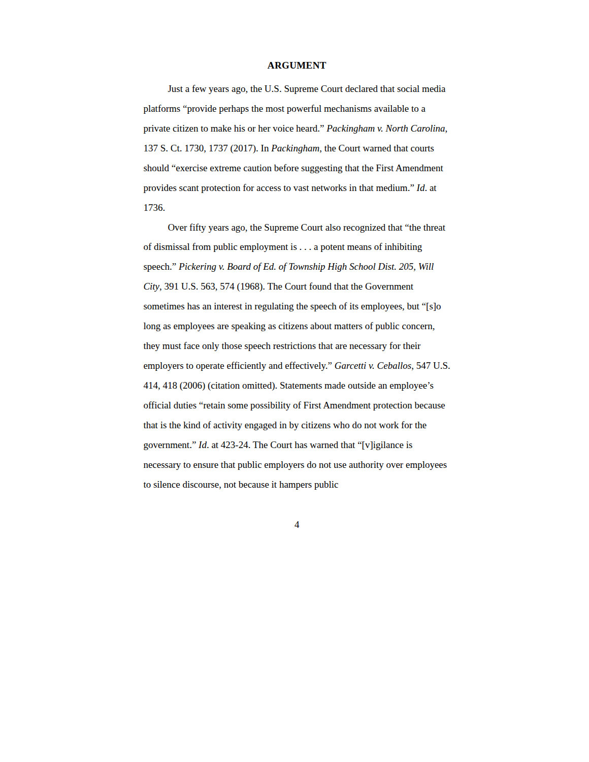ARGUMENT
Just a few years ago, the U.S. Supreme Court declared that social media platforms “provide perhaps the most powerful mechanisms available to a private citizen to make his or her voice heard.” Packingham v. North Carolina, 137 S. Ct. 1730, 1737 (2017). In Packingham, the Court warned that courts should “exercise extreme caution before suggesting that the First Amendment provides scant protection for access to vast networks in that medium.” Id. at 1736.
Over fifty years ago, the Supreme Court also recognized that “the threat of dismissal from public employment is . . . a potent means of inhibiting speech.” Pickering v. Board of Ed. of Township High School Dist. 205, Will City, 391 U.S. 563, 574 (1968). The Court found that the Government sometimes has an interest in regulating the speech of its employees, but “[s]o long as employees are speaking as citizens about matters of public concern, they must face only those speech restrictions that are necessary for their employers to operate efficiently and effectively.” Garcetti v. Ceballos, 547 U.S. 414, 418 (2006) (citation omitted). Statements made outside an employee’s official duties “retain some possibility of First Amendment protection because that is the kind of activity engaged in by citizens who do not work for the government.” Id. at 423-24. The Court has warned that “[v]igilance is necessary to ensure that public employers do not use authority over employees to silence discourse, not because it hampers public
4